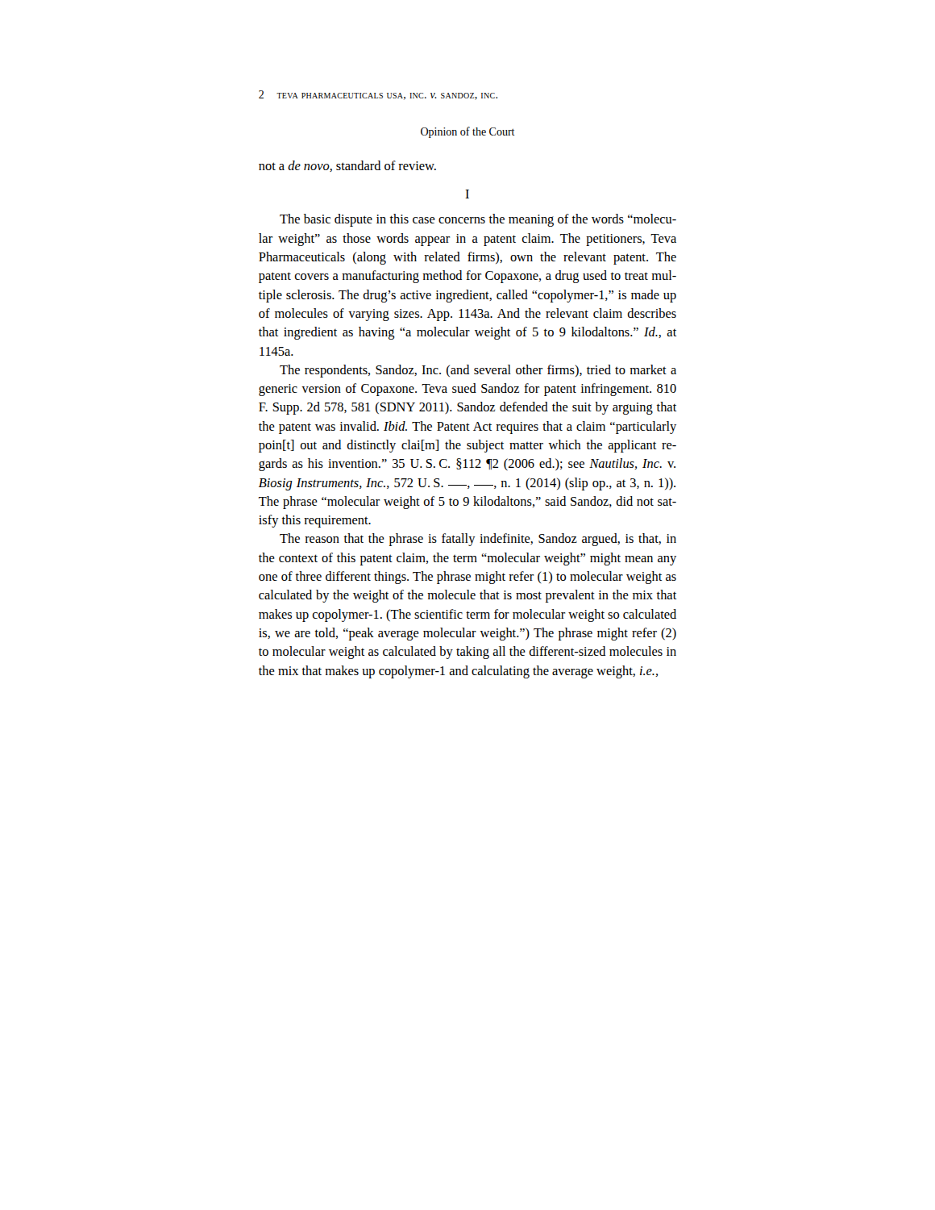2 TEVA PHARMACEUTICALS USA, INC. v. SANDOZ, INC.
Opinion of the Court
not a de novo, standard of review.
I
The basic dispute in this case concerns the meaning of the words “molecular weight” as those words appear in a patent claim. The petitioners, Teva Pharmaceuticals (along with related firms), own the relevant patent. The patent covers a manufacturing method for Copaxone, a drug used to treat multiple sclerosis. The drug’s active ingredient, called “copolymer-1,” is made up of molecules of varying sizes. App. 1143a. And the relevant claim describes that ingredient as having “a molecular weight of 5 to 9 kilodaltons.” Id., at 1145a.
The respondents, Sandoz, Inc. (and several other firms), tried to market a generic version of Copaxone. Teva sued Sandoz for patent infringement. 810 F. Supp. 2d 578, 581 (SDNY 2011). Sandoz defended the suit by arguing that the patent was invalid. Ibid. The Patent Act requires that a claim “particularly poin[t] out and distinctly clai[m] the subject matter which the applicant regards as his invention.” 35 U. S. C. §112 ¶2 (2006 ed.); see Nautilus, Inc. v. Biosig Instruments, Inc., 572 U. S. , , n. 1 (2014) (slip op., at 3, n. 1)). The phrase “molecular weight of 5 to 9 kilodaltons,” said Sandoz, did not satisfy this requirement.
The reason that the phrase is fatally indefinite, Sandoz argued, is that, in the context of this patent claim, the term “molecular weight” might mean any one of three different things. The phrase might refer (1) to molecular weight as calculated by the weight of the molecule that is most prevalent in the mix that makes up copolymer-1. (The scientific term for molecular weight so calculated is, we are told, “peak average molecular weight.”) The phrase might refer (2) to molecular weight as calculated by taking all the different-sized molecules in the mix that makes up copolymer-1 and calculating the average weight, i.e.,